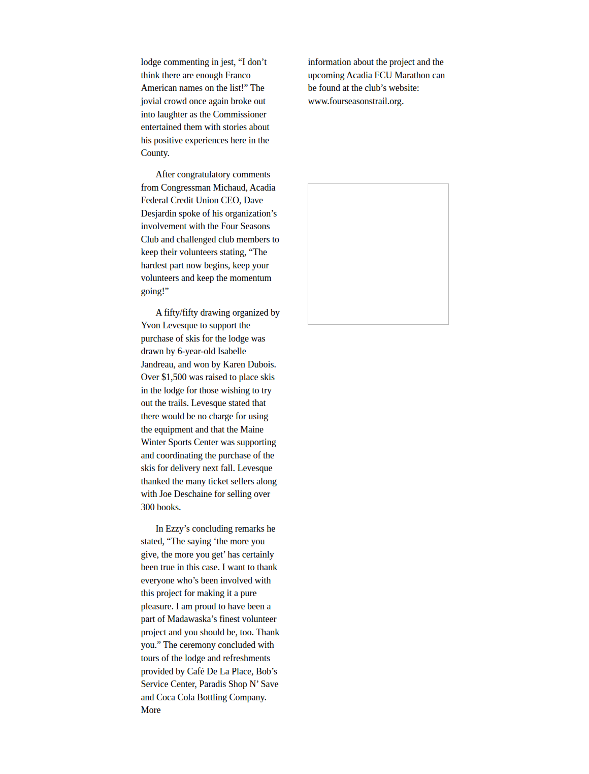lodge commenting in jest, “I don’t think there are enough Franco American names on the list!” The jovial crowd once again broke out into laughter as the Commissioner entertained them with stories about his positive experiences here in the County.
After congratulatory comments from Congressman Michaud, Acadia Federal Credit Union CEO, Dave Desjardin spoke of his organization’s involvement with the Four Seasons Club and challenged club members to keep their volunteers stating, “The hardest part now begins, keep your volunteers and keep the momentum going!”
A fifty/fifty drawing organized by Yvon Levesque to support the purchase of skis for the lodge was drawn by 6-year-old Isabelle Jandreau, and won by Karen Dubois. Over $1,500 was raised to place skis in the lodge for those wishing to try out the trails. Levesque stated that there would be no charge for using the equipment and that the Maine Winter Sports Center was supporting and coordinating the purchase of the skis for delivery next fall. Levesque thanked the many ticket sellers along with Joe Deschaine for selling over 300 books.
In Ezzy’s concluding remarks he stated, “The saying ‘the more you give, the more you get’ has certainly been true in this case. I want to thank everyone who’s been involved with this project for making it a pure pleasure. I am proud to have been a part of Madawaska’s finest volunteer project and you should be, too. Thank you.” The ceremony concluded with tours of the lodge and refreshments provided by Café De La Place, Bob’s Service Center, Paradis Shop N’ Save and Coca Cola Bottling Company. More
information about the project and the upcoming Acadia FCU Marathon can be found at the club’s website: www.fourseasonstrail.org.